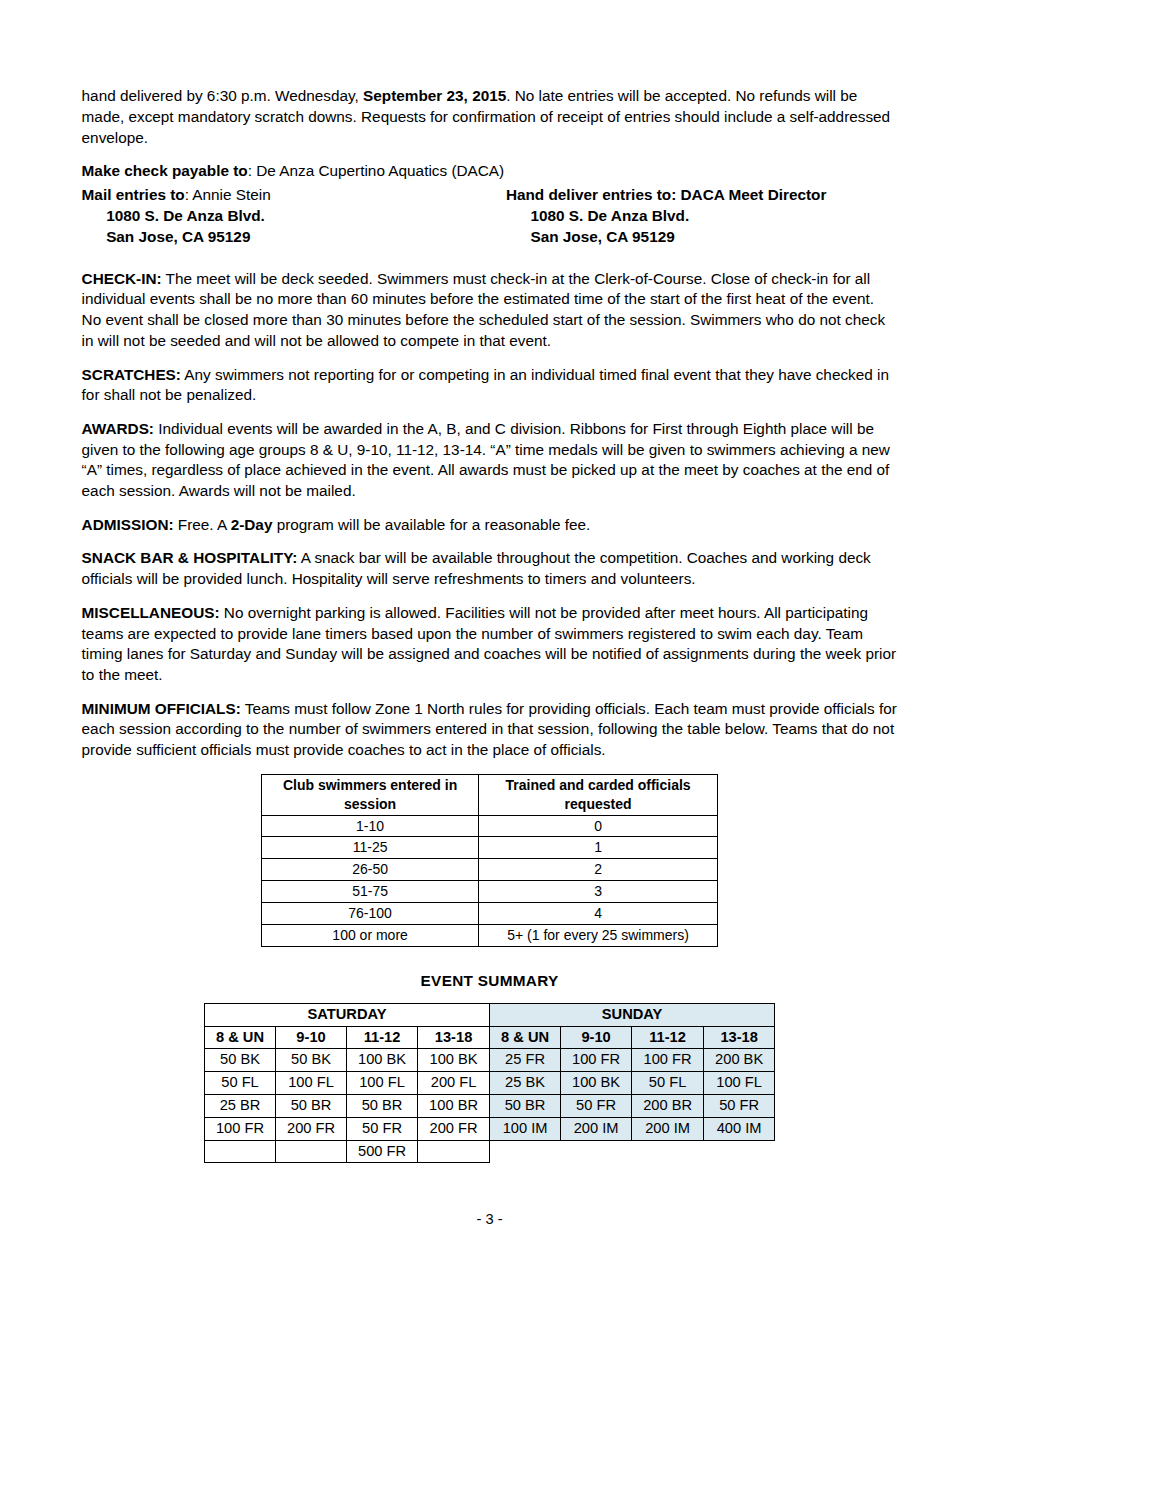hand delivered by 6:30 p.m. Wednesday, September 23, 2015. No late entries will be accepted. No refunds will be made, except mandatory scratch downs. Requests for confirmation of receipt of entries should include a self-addressed envelope.
Make check payable to: De Anza Cupertino Aquatics (DACA)
Mail entries to: Annie Stein
Hand deliver entries to: DACA Meet Director
1080 S. De Anza Blvd.
1080 S. De Anza Blvd.
San Jose, CA 95129
San Jose, CA 95129
CHECK-IN: The meet will be deck seeded. Swimmers must check-in at the Clerk-of-Course. Close of check-in for all individual events shall be no more than 60 minutes before the estimated time of the start of the first heat of the event. No event shall be closed more than 30 minutes before the scheduled start of the session. Swimmers who do not check in will not be seeded and will not be allowed to compete in that event.
SCRATCHES: Any swimmers not reporting for or competing in an individual timed final event that they have checked in for shall not be penalized.
AWARDS: Individual events will be awarded in the A, B, and C division. Ribbons for First through Eighth place will be given to the following age groups 8 & U, 9-10, 11-12, 13-14. “A” time medals will be given to swimmers achieving a new “A” times, regardless of place achieved in the event. All awards must be picked up at the meet by coaches at the end of each session. Awards will not be mailed.
ADMISSION: Free. A 2-Day program will be available for a reasonable fee.
SNACK BAR & HOSPITALITY: A snack bar will be available throughout the competition. Coaches and working deck officials will be provided lunch. Hospitality will serve refreshments to timers and volunteers.
MISCELLANEOUS: No overnight parking is allowed. Facilities will not be provided after meet hours. All participating teams are expected to provide lane timers based upon the number of swimmers registered to swim each day. Team timing lanes for Saturday and Sunday will be assigned and coaches will be notified of assignments during the week prior to the meet.
MINIMUM OFFICIALS: Teams must follow Zone 1 North rules for providing officials. Each team must provide officials for each session according to the number of swimmers entered in that session, following the table below. Teams that do not provide sufficient officials must provide coaches to act in the place of officials.
| Club swimmers entered in session | Trained and carded officials requested |
| --- | --- |
| 1-10 | 0 |
| 11-25 | 1 |
| 26-50 | 2 |
| 51-75 | 3 |
| 76-100 | 4 |
| 100 or more | 5+ (1 for every 25 swimmers) |
EVENT SUMMARY
| SATURDAY | SUNDAY |
| --- | --- |
| 8 & UN | 9-10 | 11-12 | 13-18 | 8 & UN | 9-10 | 11-12 | 13-18 |
| 50 BK | 50 BK | 100 BK | 100 BK | 25 FR | 100 FR | 100 FR | 200 BK |
| 50 FL | 100 FL | 100 FL | 200 FL | 25 BK | 100 BK | 50 FL | 100 FL |
| 25 BR | 50 BR | 50 BR | 100 BR | 50 BR | 50 FR | 200 BR | 50 FR |
| 100 FR | 200 FR | 50 FR | 200 FR | 100 IM | 200 IM | 200 IM | 400 IM |
| | | 500 FR | | | | | |
- 3 -